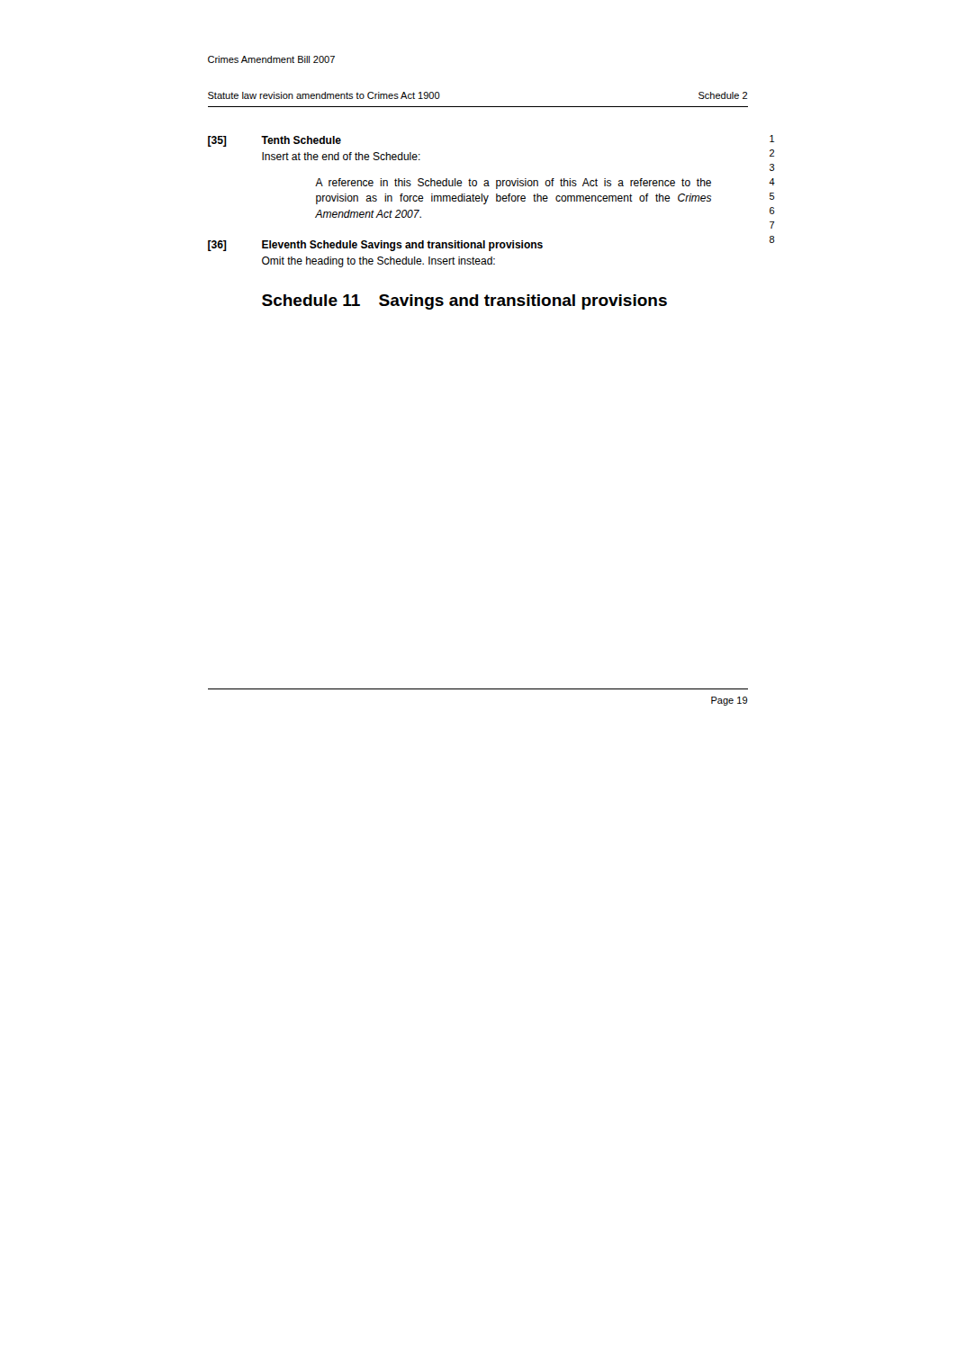Crimes Amendment Bill 2007
Statute law revision amendments to Crimes Act 1900 Schedule 2
1
2
3
4
5
6
7
8
[35]
Tenth Schedule
Insert at the end of the Schedule:
A reference in this Schedule to a provision of this Act is a reference to the provision as in force immediately before the commencement of the Crimes Amendment Act 2007.
[36]
Eleventh Schedule Savings and transitional provisions
Omit the heading to the Schedule. Insert instead:
Schedule 11
Savings and transitional provisions
Page 19